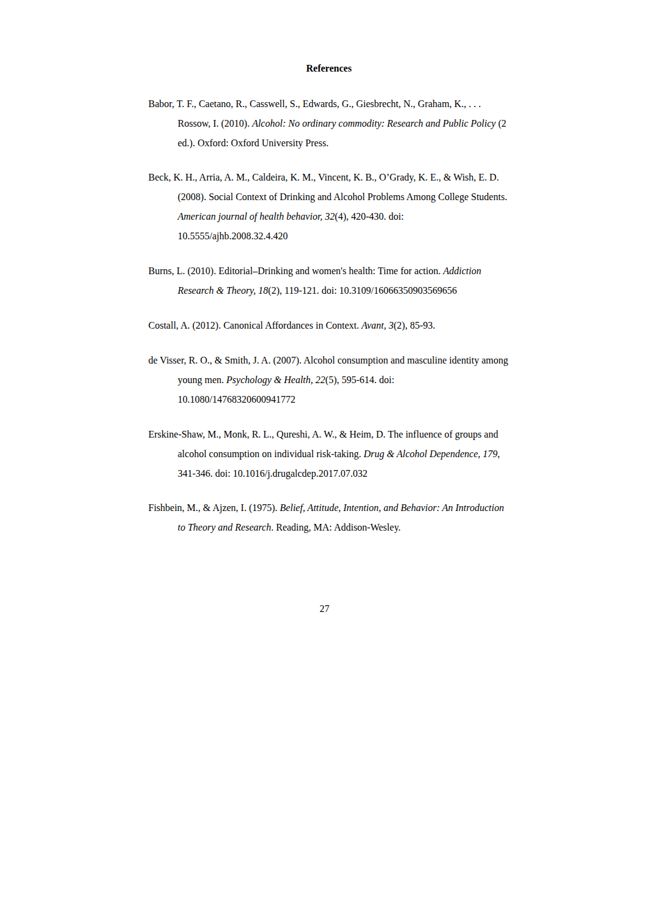References
Babor, T. F., Caetano, R., Casswell, S., Edwards, G., Giesbrecht, N., Graham, K., . . . Rossow, I. (2010). Alcohol: No ordinary commodity: Research and Public Policy (2 ed.). Oxford: Oxford University Press.
Beck, K. H., Arria, A. M., Caldeira, K. M., Vincent, K. B., O’Grady, K. E., & Wish, E. D. (2008). Social Context of Drinking and Alcohol Problems Among College Students. American journal of health behavior, 32(4), 420-430. doi: 10.5555/ajhb.2008.32.4.420
Burns, L. (2010). Editorial–Drinking and women's health: Time for action. Addiction Research & Theory, 18(2), 119-121. doi: 10.3109/16066350903569656
Costall, A. (2012). Canonical Affordances in Context. Avant, 3(2), 85-93.
de Visser, R. O., & Smith, J. A. (2007). Alcohol consumption and masculine identity among young men. Psychology & Health, 22(5), 595-614. doi: 10.1080/14768320600941772
Erskine-Shaw, M., Monk, R. L., Qureshi, A. W., & Heim, D. The influence of groups and alcohol consumption on individual risk-taking. Drug & Alcohol Dependence, 179, 341-346. doi: 10.1016/j.drugalcdep.2017.07.032
Fishbein, M., & Ajzen, I. (1975). Belief, Attitude, Intention, and Behavior: An Introduction to Theory and Research. Reading, MA: Addison-Wesley.
27